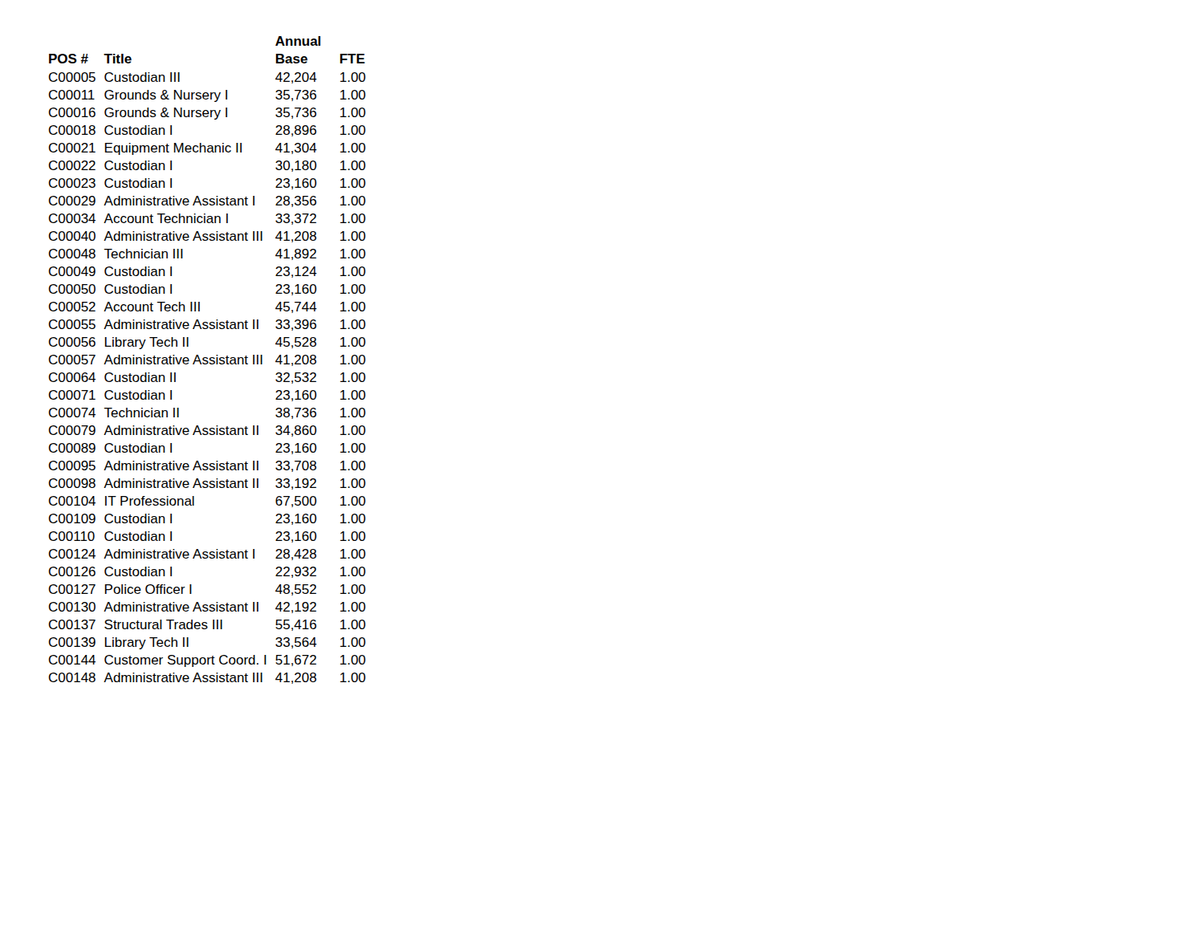| | | Annual | |
| --- | --- | --- | --- |
| POS # | Title | Base | FTE |
| C00005 | Custodian III | 42,204 | 1.00 |
| C00011 | Grounds & Nursery I | 35,736 | 1.00 |
| C00016 | Grounds & Nursery I | 35,736 | 1.00 |
| C00018 | Custodian I | 28,896 | 1.00 |
| C00021 | Equipment Mechanic II | 41,304 | 1.00 |
| C00022 | Custodian I | 30,180 | 1.00 |
| C00023 | Custodian I | 23,160 | 1.00 |
| C00029 | Administrative Assistant I | 28,356 | 1.00 |
| C00034 | Account Technician I | 33,372 | 1.00 |
| C00040 | Administrative Assistant III | 41,208 | 1.00 |
| C00048 | Technician III | 41,892 | 1.00 |
| C00049 | Custodian I | 23,124 | 1.00 |
| C00050 | Custodian I | 23,160 | 1.00 |
| C00052 | Account Tech III | 45,744 | 1.00 |
| C00055 | Administrative Assistant II | 33,396 | 1.00 |
| C00056 | Library Tech II | 45,528 | 1.00 |
| C00057 | Administrative Assistant III | 41,208 | 1.00 |
| C00064 | Custodian II | 32,532 | 1.00 |
| C00071 | Custodian I | 23,160 | 1.00 |
| C00074 | Technician II | 38,736 | 1.00 |
| C00079 | Administrative Assistant II | 34,860 | 1.00 |
| C00089 | Custodian I | 23,160 | 1.00 |
| C00095 | Administrative Assistant II | 33,708 | 1.00 |
| C00098 | Administrative Assistant II | 33,192 | 1.00 |
| C00104 | IT Professional | 67,500 | 1.00 |
| C00109 | Custodian I | 23,160 | 1.00 |
| C00110 | Custodian I | 23,160 | 1.00 |
| C00124 | Administrative Assistant I | 28,428 | 1.00 |
| C00126 | Custodian I | 22,932 | 1.00 |
| C00127 | Police Officer I | 48,552 | 1.00 |
| C00130 | Administrative Assistant II | 42,192 | 1.00 |
| C00137 | Structural Trades III | 55,416 | 1.00 |
| C00139 | Library Tech II | 33,564 | 1.00 |
| C00144 | Customer Support Coord. I | 51,672 | 1.00 |
| C00148 | Administrative Assistant III | 41,208 | 1.00 |